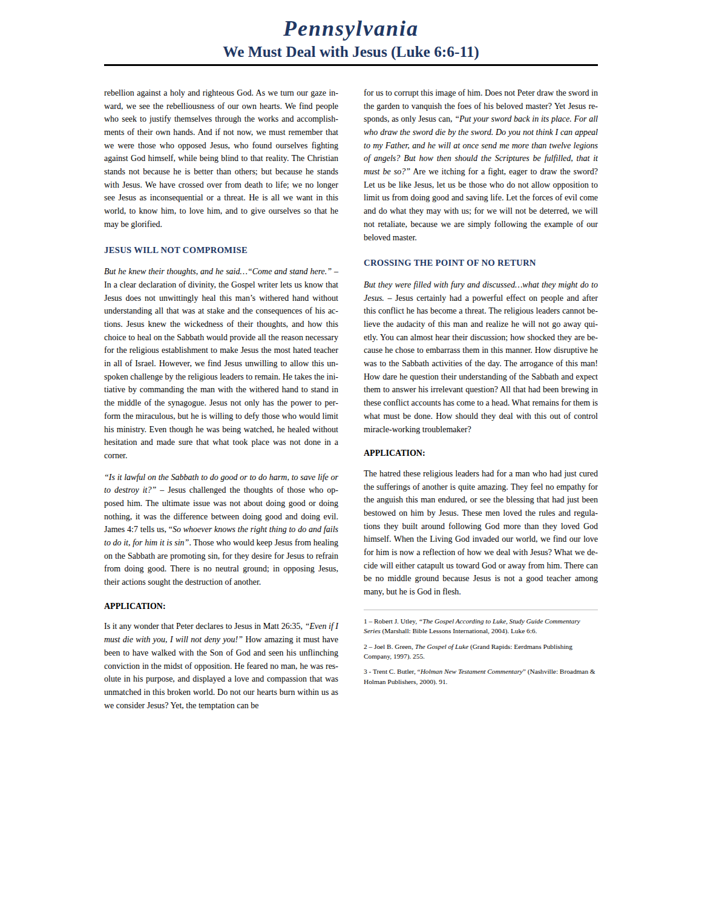Pennsylvania
We Must Deal with Jesus (Luke 6:6-11)
rebellion against a holy and righteous God. As we turn our gaze inward, we see the rebelliousness of our own hearts. We find people who seek to justify themselves through the works and accomplishments of their own hands. And if not now, we must remember that we were those who opposed Jesus, who found ourselves fighting against God himself, while being blind to that reality. The Christian stands not because he is better than others; but because he stands with Jesus. We have crossed over from death to life; we no longer see Jesus as inconsequential or a threat. He is all we want in this world, to know him, to love him, and to give ourselves so that he may be glorified.
JESUS WILL NOT COMPROMISE
But he knew their thoughts, and he said…“Come and stand here.” – In a clear declaration of divinity, the Gospel writer lets us know that Jesus does not unwittingly heal this man’s withered hand without understanding all that was at stake and the consequences of his actions. Jesus knew the wickedness of their thoughts, and how this choice to heal on the Sabbath would provide all the reason necessary for the religious establishment to make Jesus the most hated teacher in all of Israel. However, we find Jesus unwilling to allow this unspoken challenge by the religious leaders to remain. He takes the initiative by commanding the man with the withered hand to stand in the middle of the synagogue. Jesus not only has the power to perform the miraculous, but he is willing to defy those who would limit his ministry. Even though he was being watched, he healed without hesitation and made sure that what took place was not done in a corner.
“Is it lawful on the Sabbath to do good or to do harm, to save life or to destroy it?” – Jesus challenged the thoughts of those who opposed him. The ultimate issue was not about doing good or doing nothing, it was the difference between doing good and doing evil. James 4:7 tells us, “So whoever knows the right thing to do and fails to do it, for him it is sin”. Those who would keep Jesus from healing on the Sabbath are promoting sin, for they desire for Jesus to refrain from doing good. There is no neutral ground; in opposing Jesus, their actions sought the destruction of another.
APPLICATION:
Is it any wonder that Peter declares to Jesus in Matt 26:35, “Even if I must die with you, I will not deny you!” How amazing it must have been to have walked with the Son of God and seen his unflinching conviction in the midst of opposition. He feared no man, he was resolute in his purpose, and displayed a love and compassion that was unmatched in this broken world. Do not our hearts burn within us as we consider Jesus? Yet, the temptation can be
for us to corrupt this image of him. Does not Peter draw the sword in the garden to vanquish the foes of his beloved master? Yet Jesus responds, as only Jesus can, “Put your sword back in its place. For all who draw the sword die by the sword. Do you not think I can appeal to my Father, and he will at once send me more than twelve legions of angels? But how then should the Scriptures be fulfilled, that it must be so?” Are we itching for a fight, eager to draw the sword? Let us be like Jesus, let us be those who do not allow opposition to limit us from doing good and saving life. Let the forces of evil come and do what they may with us; for we will not be deterred, we will not retaliate, because we are simply following the example of our beloved master.
CROSSING THE POINT OF NO RETURN
But they were filled with fury and discussed…what they might do to Jesus. – Jesus certainly had a powerful effect on people and after this conflict he has become a threat. The religious leaders cannot believe the audacity of this man and realize he will not go away quietly. You can almost hear their discussion; how shocked they are because he chose to embarrass them in this manner. How disruptive he was to the Sabbath activities of the day. The arrogance of this man! How dare he question their understanding of the Sabbath and expect them to answer his irrelevant question? All that had been brewing in these conflict accounts has come to a head. What remains for them is what must be done. How should they deal with this out of control miracle-working troublemaker?
APPLICATION:
The hatred these religious leaders had for a man who had just cured the sufferings of another is quite amazing. They feel no empathy for the anguish this man endured, or see the blessing that had just been bestowed on him by Jesus. These men loved the rules and regulations they built around following God more than they loved God himself. When the Living God invaded our world, we find our love for him is now a reflection of how we deal with Jesus? What we decide will either catapult us toward God or away from him. There can be no middle ground because Jesus is not a good teacher among many, but he is God in flesh.
1 – Robert J. Utley, “The Gospel According to Luke, Study Guide Commentary Series (Marshall: Bible Lessons International, 2004). Luke 6:6.
2 – Joel B. Green, The Gospel of Luke (Grand Rapids: Eerdmans Publishing Company, 1997). 255.
3 - Trent C. Butler, “Holman New Testament Commentary” (Nashville: Broadman & Holman Publishers, 2000). 91.